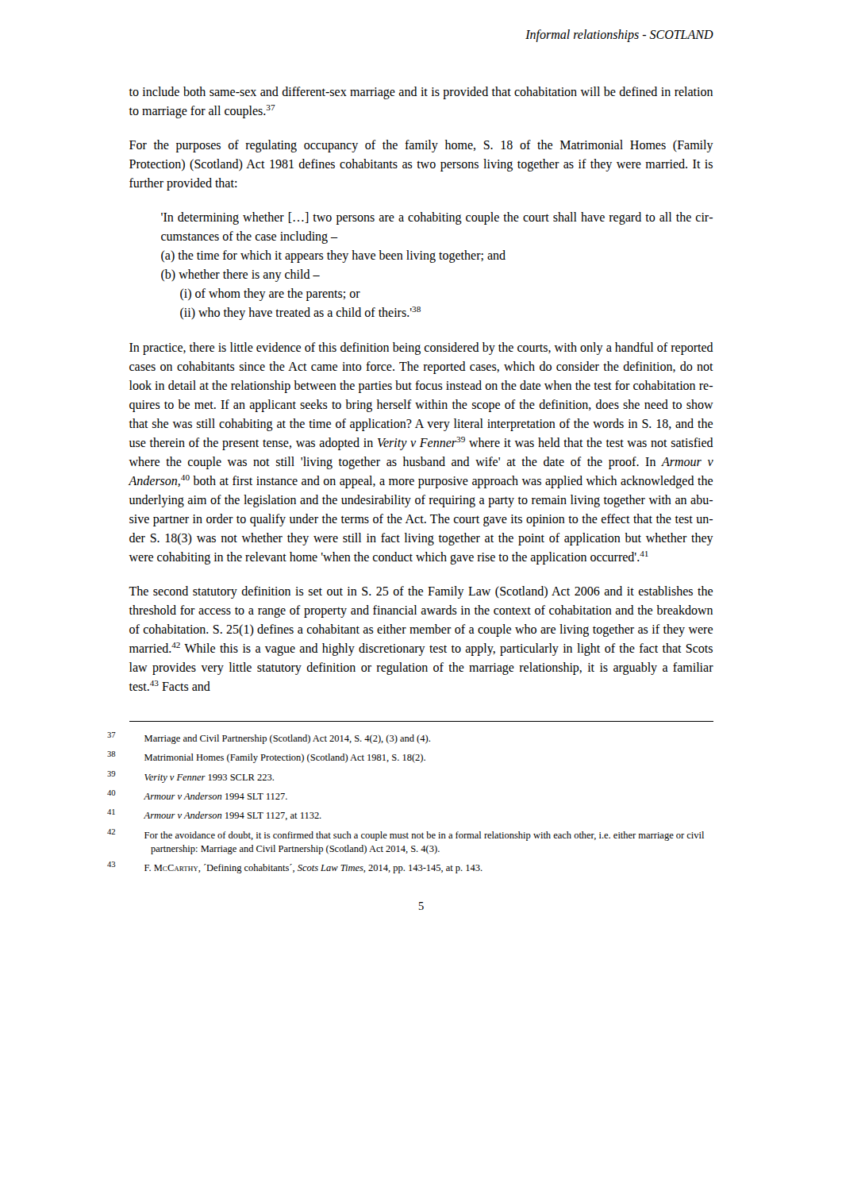Informal relationships - SCOTLAND
to include both same-sex and different-sex marriage and it is provided that cohabitation will be defined in relation to marriage for all couples.37
For the purposes of regulating occupancy of the family home, S. 18 of the Matrimonial Homes (Family Protection) (Scotland) Act 1981 defines cohabitants as two persons living together as if they were married. It is further provided that:
'In determining whether […] two persons are a cohabiting couple the court shall have regard to all the circumstances of the case including –
(a) the time for which it appears they have been living together; and
(b) whether there is any child –
(i) of whom they are the parents; or
(ii) who they have treated as a child of theirs.'38
In practice, there is little evidence of this definition being considered by the courts, with only a handful of reported cases on cohabitants since the Act came into force. The reported cases, which do consider the definition, do not look in detail at the relationship between the parties but focus instead on the date when the test for cohabitation requires to be met. If an applicant seeks to bring herself within the scope of the definition, does she need to show that she was still cohabiting at the time of application? A very literal interpretation of the words in S. 18, and the use therein of the present tense, was adopted in Verity v Fenner39 where it was held that the test was not satisfied where the couple was not still 'living together as husband and wife' at the date of the proof. In Armour v Anderson,40 both at first instance and on appeal, a more purposive approach was applied which acknowledged the underlying aim of the legislation and the undesirability of requiring a party to remain living together with an abusive partner in order to qualify under the terms of the Act. The court gave its opinion to the effect that the test under S. 18(3) was not whether they were still in fact living together at the point of application but whether they were cohabiting in the relevant home 'when the conduct which gave rise to the application occurred'.41
The second statutory definition is set out in S. 25 of the Family Law (Scotland) Act 2006 and it establishes the threshold for access to a range of property and financial awards in the context of cohabitation and the breakdown of cohabitation. S. 25(1) defines a cohabitant as either member of a couple who are living together as if they were married.42 While this is a vague and highly discretionary test to apply, particularly in light of the fact that Scots law provides very little statutory definition or regulation of the marriage relationship, it is arguably a familiar test.43 Facts and
37 Marriage and Civil Partnership (Scotland) Act 2014, S. 4(2), (3) and (4).
38 Matrimonial Homes (Family Protection) (Scotland) Act 1981, S. 18(2).
39 Verity v Fenner 1993 SCLR 223.
40 Armour v Anderson 1994 SLT 1127.
41 Armour v Anderson 1994 SLT 1127, at 1132.
42 For the avoidance of doubt, it is confirmed that such a couple must not be in a formal relationship with each other, i.e. either marriage or civil partnership: Marriage and Civil Partnership (Scotland) Act 2014, S. 4(3).
43 F. Mc Carthy, ´Defining cohabitants´, Scots Law Times, 2014, pp. 143-145, at p. 143.
5